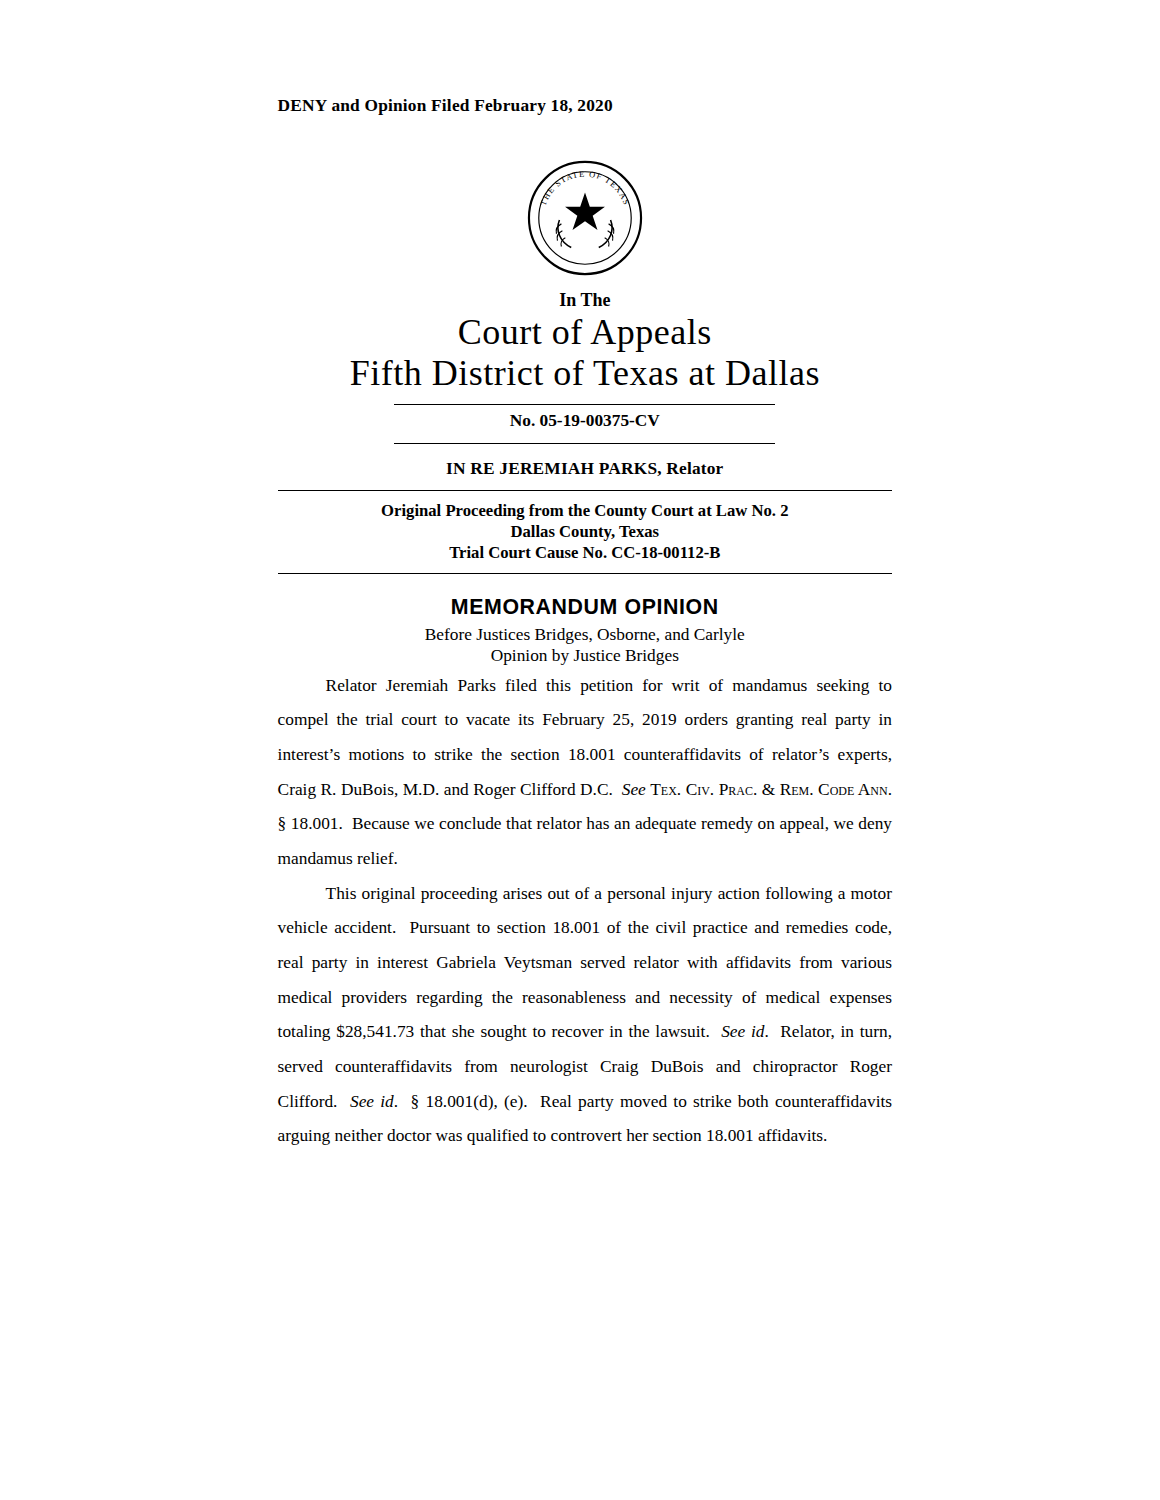DENY and Opinion Filed February 18, 2020
THE STATE OF TEXAS
In The
Court of Appeals Fifth District of Texas at Dallas
No. 05-19-00375-CV
IN RE JEREMIAH PARKS, Relator
Original Proceeding from the County Court at Law No. 2
Dallas County, Texas
Trial Court Cause No. CC-18-00112-B
MEMORANDUM OPINION
Before Justices Bridges, Osborne, and Carlyle
Opinion by Justice Bridges
Relator Jeremiah Parks filed this petition for writ of mandamus seeking to compel the trial court to vacate its February 25, 2019 orders granting real party in interest’s motions to strike the section 18.001 counteraffidavits of relator’s experts, Craig R. DuBois, M.D. and Roger Clifford D.C. See Tex. Civ. Prac. & Rem. Code Ann. § 18.001. Because we conclude that relator has an adequate remedy on appeal, we deny mandamus relief.
This original proceeding arises out of a personal injury action following a motor vehicle accident. Pursuant to section 18.001 of the civil practice and remedies code, real party in interest Gabriela Veytsman served relator with affidavits from various medical providers regarding the reasonableness and necessity of medical expenses totaling $28,541.73 that she sought to recover in the lawsuit. See id. Relator, in turn, served counteraffidavits from neurologist Craig DuBois and chiropractor Roger Clifford. See id. § 18.001(d), (e). Real party moved to strike both counteraffidavits arguing neither doctor was qualified to controvert her section 18.001 affidavits.